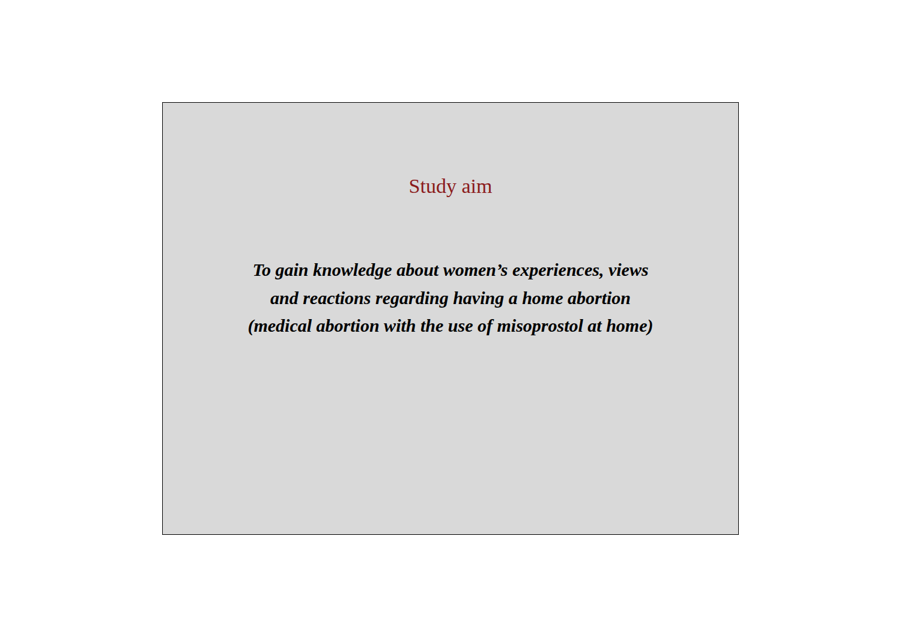Study aim
To gain knowledge about women’s experiences, views and reactions regarding having a home abortion (medical abortion with the use of misoprostol at home)